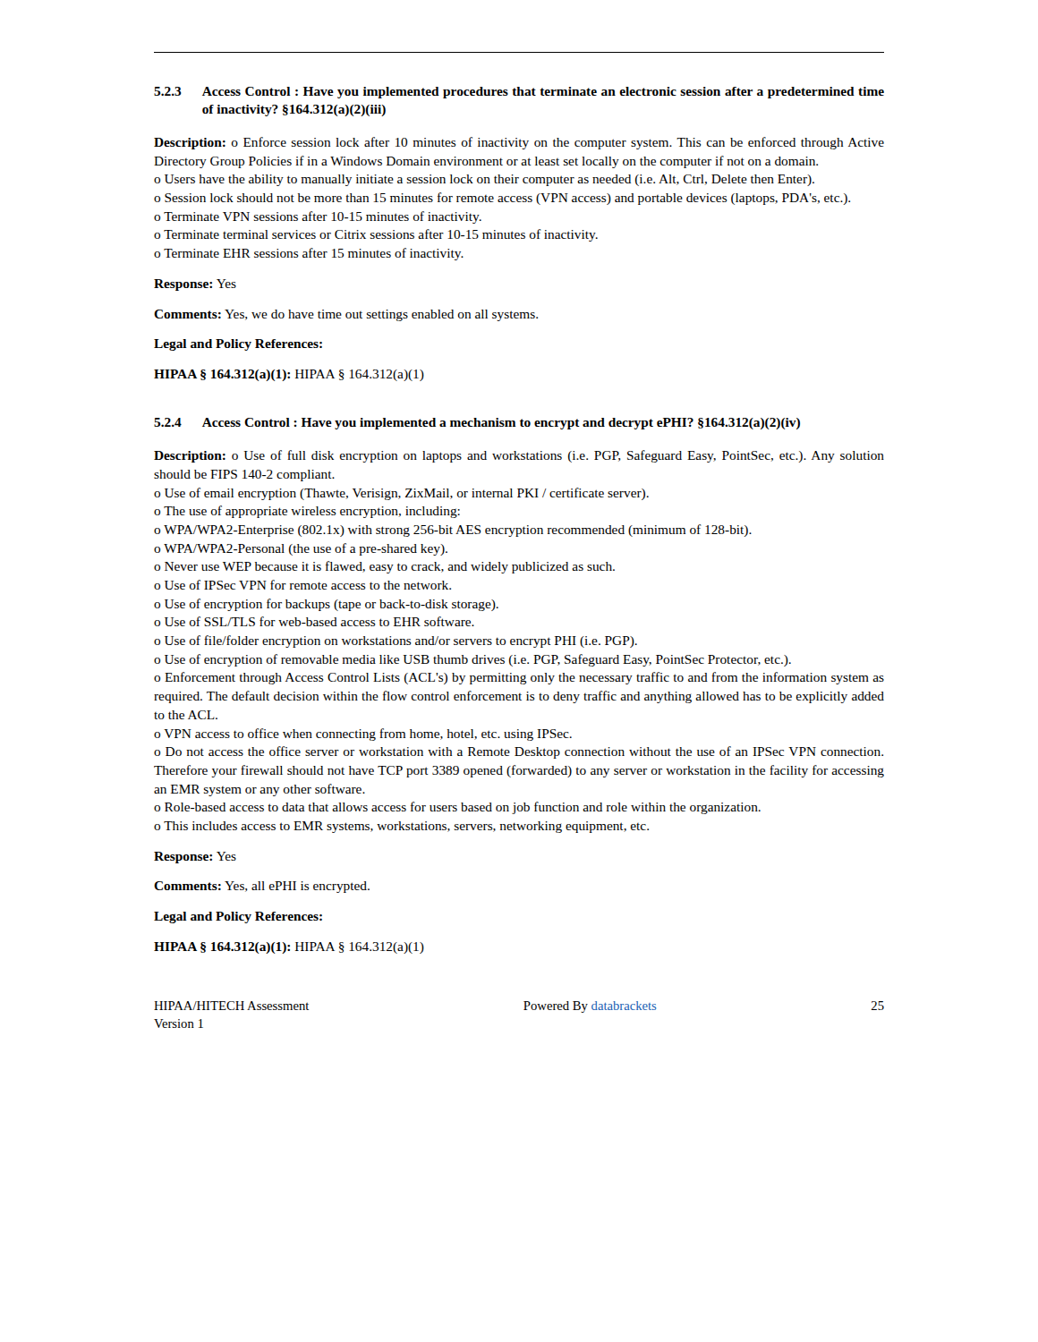5.2.3 Access Control : Have you implemented procedures that terminate an electronic session after a predetermined time of inactivity? §164.312(a)(2)(iii)
Description: o Enforce session lock after 10 minutes of inactivity on the computer system. This can be enforced through Active Directory Group Policies if in a Windows Domain environment or at least set locally on the computer if not on a domain.
o Users have the ability to manually initiate a session lock on their computer as needed (i.e. Alt, Ctrl, Delete then Enter).
o Session lock should not be more than 15 minutes for remote access (VPN access) and portable devices (laptops, PDA's, etc.).
o Terminate VPN sessions after 10-15 minutes of inactivity.
o Terminate terminal services or Citrix sessions after 10-15 minutes of inactivity.
o Terminate EHR sessions after 15 minutes of inactivity.
Response: Yes
Comments: Yes, we do have time out settings enabled on all systems.
Legal and Policy References:
HIPAA § 164.312(a)(1): HIPAA § 164.312(a)(1)
5.2.4 Access Control : Have you implemented a mechanism to encrypt and decrypt ePHI? §164.312(a)(2)(iv)
Description: o Use of full disk encryption on laptops and workstations (i.e. PGP, Safeguard Easy, PointSec, etc.). Any solution should be FIPS 140-2 compliant.
o Use of email encryption (Thawte, Verisign, ZixMail, or internal PKI / certificate server).
o The use of appropriate wireless encryption, including:
o WPA/WPA2-Enterprise (802.1x) with strong 256-bit AES encryption recommended (minimum of 128-bit).
o WPA/WPA2-Personal (the use of a pre-shared key).
o Never use WEP because it is flawed, easy to crack, and widely publicized as such.
o Use of IPSec VPN for remote access to the network.
o Use of encryption for backups (tape or back-to-disk storage).
o Use of SSL/TLS for web-based access to EHR software.
o Use of file/folder encryption on workstations and/or servers to encrypt PHI (i.e. PGP).
o Use of encryption of removable media like USB thumb drives (i.e. PGP, Safeguard Easy, PointSec Protector, etc.).
o Enforcement through Access Control Lists (ACL's) by permitting only the necessary traffic to and from the information system as required. The default decision within the flow control enforcement is to deny traffic and anything allowed has to be explicitly added to the ACL.
o VPN access to office when connecting from home, hotel, etc. using IPSec.
o Do not access the office server or workstation with a Remote Desktop connection without the use of an IPSec VPN connection. Therefore your firewall should not have TCP port 3389 opened (forwarded) to any server or workstation in the facility for accessing an EMR system or any other software.
o Role-based access to data that allows access for users based on job function and role within the organization.
o This includes access to EMR systems, workstations, servers, networking equipment, etc.
Response: Yes
Comments: Yes, all ePHI is encrypted.
Legal and Policy References:
HIPAA § 164.312(a)(1): HIPAA § 164.312(a)(1)
HIPAA/HITECH Assessment
Version 1
Powered By databrackets
25